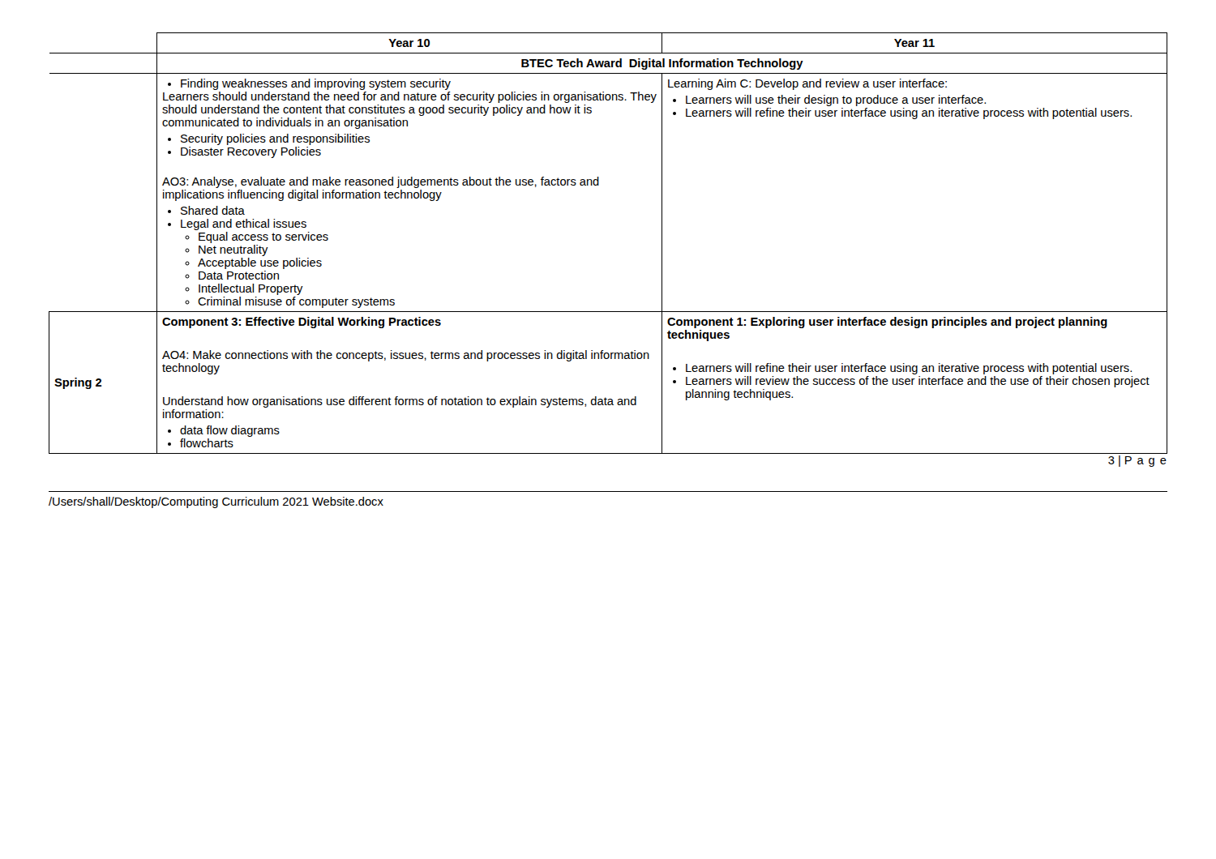| | Year 10 | Year 11 |
| | BTEC Tech Award Digital Information Technology |
| | Finding weaknesses and improving system security Learners should understand the need for and nature of security policies in organisations. They should understand the content that constitutes a good security policy and how it is communicated to individuals in an organisation Security policies and responsibilities Disaster Recovery Policies AO3: Analyse, evaluate and make reasoned judgements about the use, factors and implications influencing digital information technology Shared data Legal and ethical issues Equal access to services Net neutrality Acceptable use policies Data Protection Intellectual Property Criminal misuse of computer systems | Learning Aim C: Develop and review a user interface: Learners will use their design to produce a user interface. Learners will refine their user interface using an iterative process with potential users. |
| Spring 2 | Component 3: Effective Digital Working Practices AO4: Make connections with the concepts, issues, terms and processes in digital information technology Understand how organisations use different forms of notation to explain systems, data and information: data flow diagrams flowcharts | Component 1: Exploring user interface design principles and project planning techniques Learners will refine their user interface using an iterative process with potential users. Learners will review the success of the user interface and the use of their chosen project planning techniques. |
3 | P a g e
/Users/shall/Desktop/Computing Curriculum 2021 Website.docx